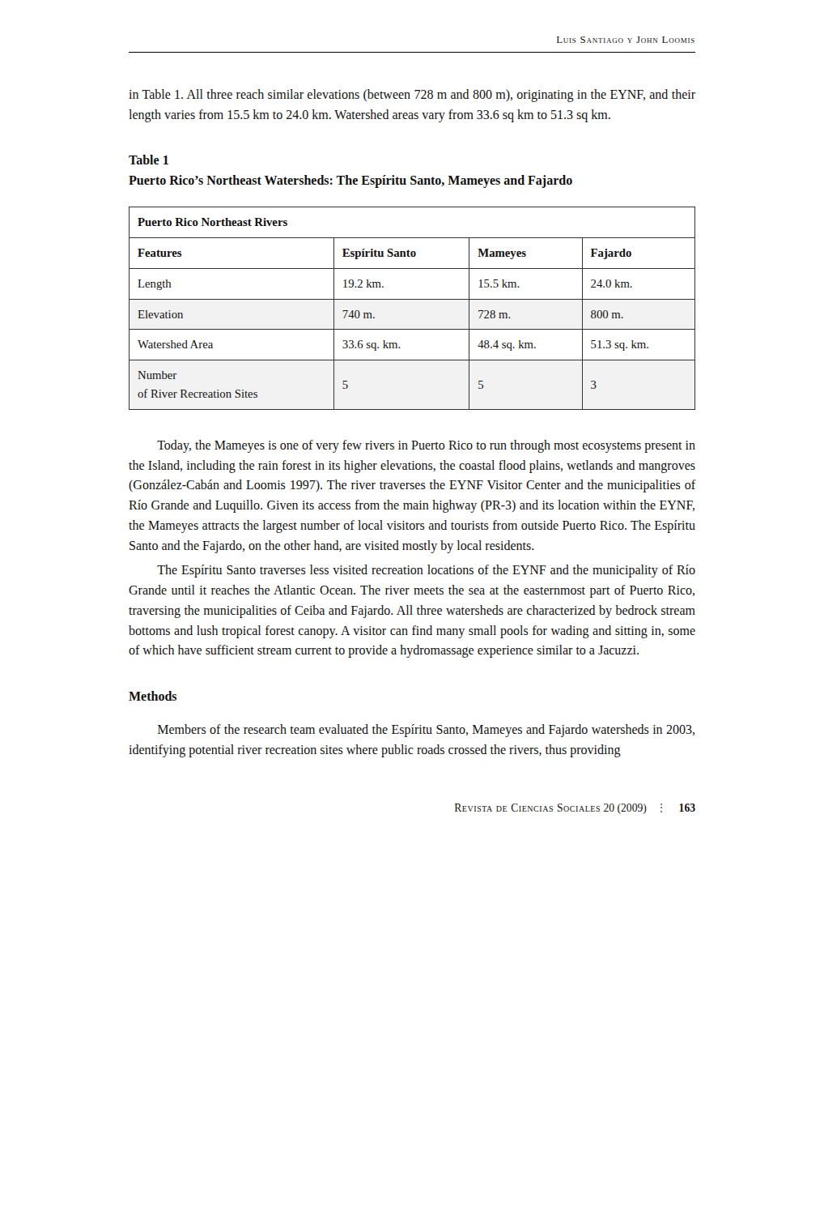Luis Santiago y John Loomis
in Table 1. All three reach similar elevations (between 728 m and 800 m), originating in the EYNF, and their length varies from 15.5 km to 24.0 km. Watershed areas vary from 33.6 sq km to 51.3 sq km.
Table 1 Puerto Rico’s Northeast Watersheds: The Espíritu Santo, Mameyes and Fajardo
| Puerto Rico Northeast Rivers |
| --- |
| Features | Espíritu Santo | Mameyes | Fajardo |
| Length | 19.2 km. | 15.5 km. | 24.0 km. |
| Elevation | 740 m. | 728 m. | 800 m. |
| Watershed Area | 33.6 sq. km. | 48.4 sq. km. | 51.3 sq. km. |
| Number of River Recreation Sites | 5 | 5 | 3 |
Today, the Mameyes is one of very few rivers in Puerto Rico to run through most ecosystems present in the Island, including the rain forest in its higher elevations, the coastal flood plains, wetlands and mangroves (González-Cabán and Loomis 1997). The river traverses the EYNF Visitor Center and the municipalities of Río Grande and Luquillo. Given its access from the main highway (PR-3) and its location within the EYNF, the Mameyes attracts the largest number of local visitors and tourists from outside Puerto Rico. The Espíritu Santo and the Fajardo, on the other hand, are visited mostly by local residents.
The Espíritu Santo traverses less visited recreation locations of the EYNF and the municipality of Río Grande until it reaches the Atlantic Ocean. The river meets the sea at the easternmost part of Puerto Rico, traversing the municipalities of Ceiba and Fajardo. All three watersheds are characterized by bedrock stream bottoms and lush tropical forest canopy. A visitor can find many small pools for wading and sitting in, some of which have sufficient stream current to provide a hydromassage experience similar to a Jacuzzi.
Methods
Members of the research team evaluated the Espíritu Santo, Mameyes and Fajardo watersheds in 2003, identifying potential river recreation sites where public roads crossed the rivers, thus providing
Revista de Ciencias Sociales 20 (2009) ⋮ 163